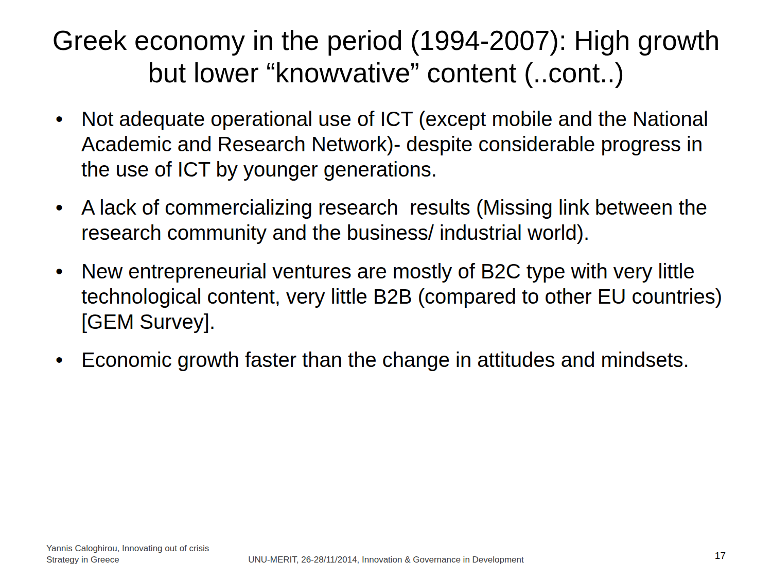Greek economy in the period (1994-2007): High growth but lower “knowvative” content (..cont..)
Not adequate operational use of ICT (except mobile and the National Academic and Research Network)- despite considerable progress in the use of ICT by younger generations.
A lack of commercializing research results (Missing link between the research community and the business/ industrial world).
New entrepreneurial ventures are mostly of B2C type with very little technological content, very little B2B (compared to other EU countries) [GEM Survey].
Economic growth faster than the change in attitudes and mindsets.
Yannis Caloghirou, Innovating out of crisis Strategy in Greece
UNU-MERIT, 26-28/11/2014, Innovation & Governance in Development
17